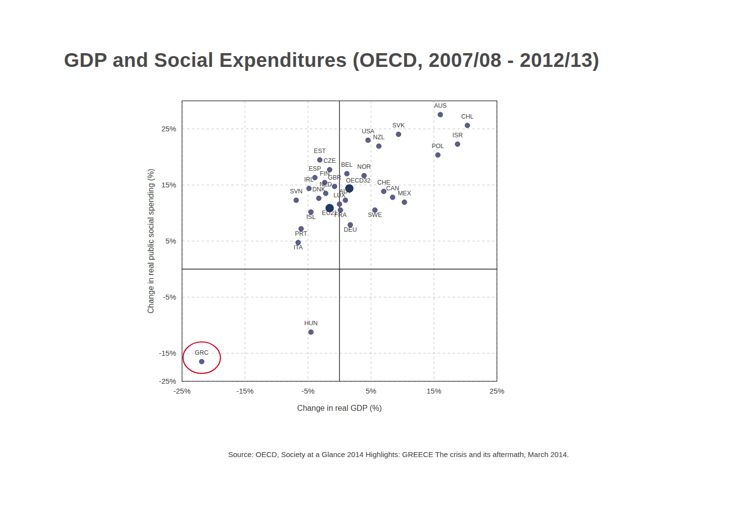GDP and Social Expenditures (OECD, 2007/08 - 2012/13)
25% 15% 5% -5% -15% -25% -25% -15% -5% 5% 15% 25% Change in real GDP (%) Change in real public social spending (%) AUS CHL SVK USA ISR NZL POL EST CZE BEL NOR ESP FIN GBR OECD32 IRL CHE NLD CAN DNK AUT SVN MEX LUX EU21 FRA SWE ISL DEU PRT ITA HUN GRC
Source: OECD, Society at a Glance 2014 Highlights: GREECE The crisis and its aftermath, March 2014.